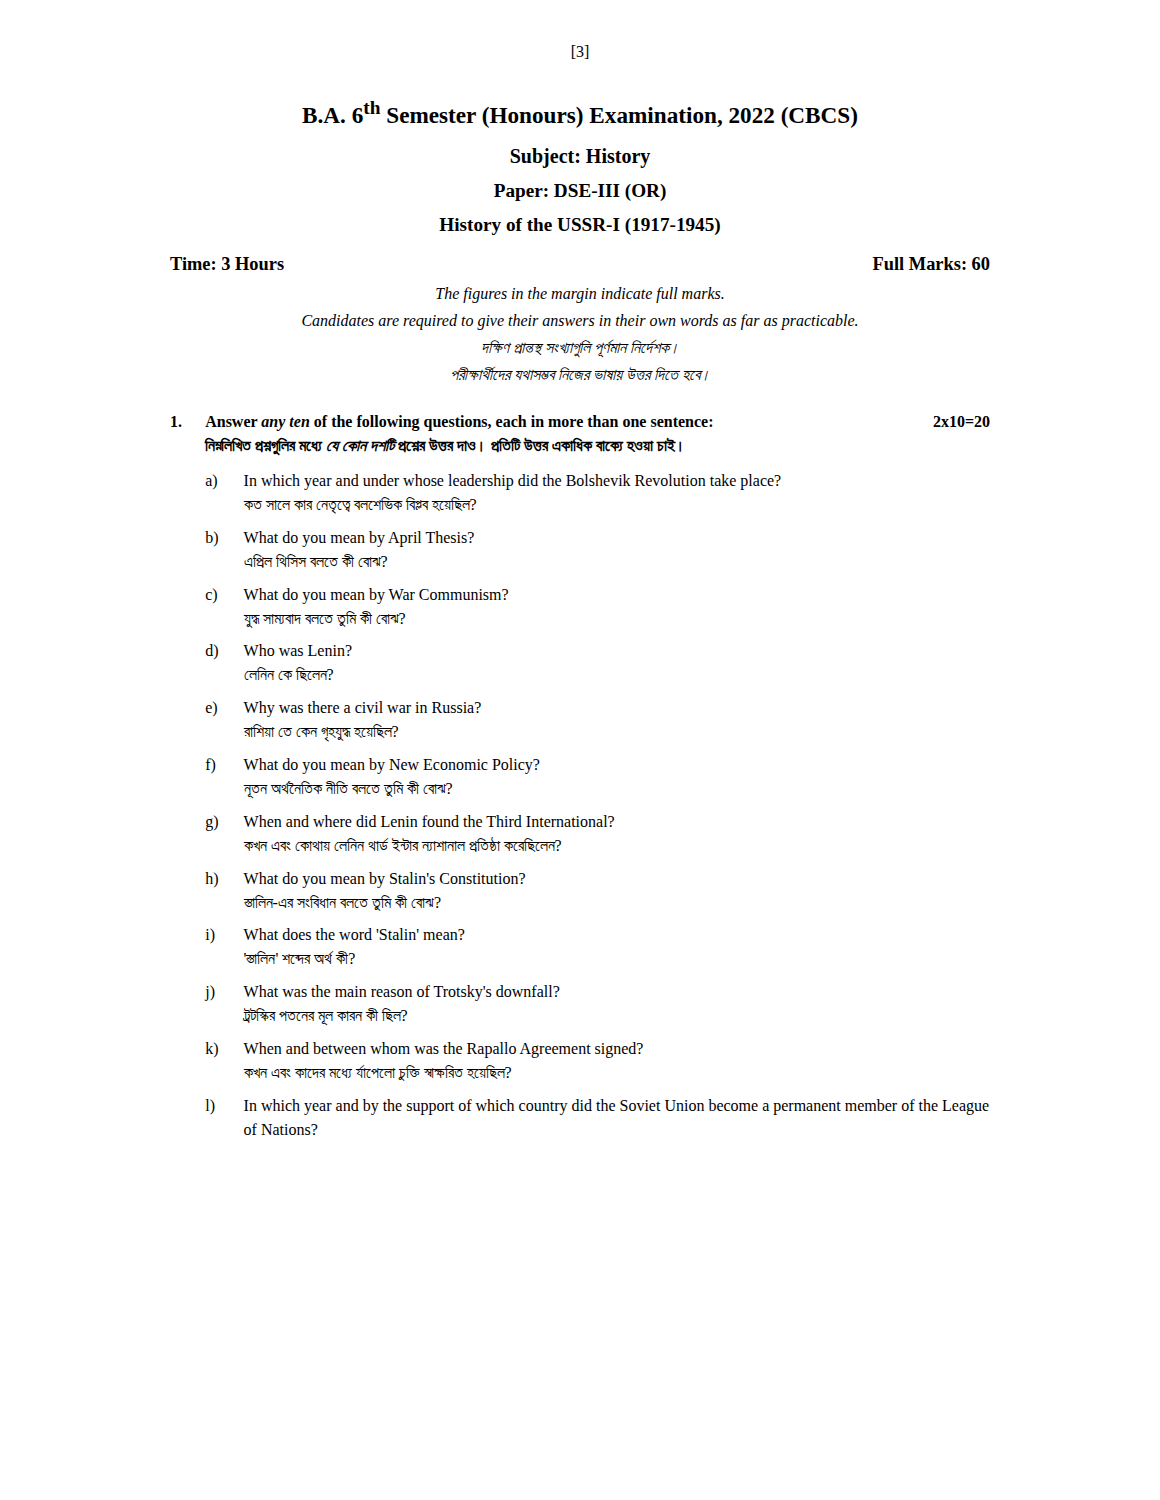[3]
B.A. 6th Semester (Honours) Examination, 2022 (CBCS)
Subject: History
Paper: DSE-III (OR)
History of the USSR-I (1917-1945)
Time: 3 Hours Full Marks: 60
The figures in the margin indicate full marks.
Candidates are required to give their answers in their own words as far as practicable.
দক্ষিণ প্রান্তস্থ সংখ্যাগুলি পূর্ণমান নির্দেশক।
পরীক্ষার্থীদের যথাসম্ভব নিজের ভাষায় উত্তর দিতে হবে।
Answer any ten of the following questions, each in more than one sentence: 2x10=20
নিম্নলিখিত প্রশ্নগুলির মধ্যে যে কোন দশটি প্রশ্নের উত্তর দাও। প্রতিটি উত্তর একাধিক বাক্যে হওয়া চাই।
In which year and under whose leadership did the Bolshevik Revolution take place? কত সালে কার নেতৃত্বে বলশেভিক বিপ্লব হয়েছিল?
What do you mean by April Thesis? এপ্রিল থিসিস বলতে কী বোঝ?
What do you mean by War Communism? যুদ্ধ সাম্যবাদ বলতে তুমি কী বোঝ?
Who was Lenin? লেনিন কে ছিলেন?
Why was there a civil war in Russia? রাশিয়া তে কেন গৃহযুদ্ধ হয়েছিল?
What do you mean by New Economic Policy? নূতন অর্থনৈতিক নীতি বলতে তুমি কী বোঝ?
When and where did Lenin found the Third International? কখন এবং কোথায় লেনিন থার্ড ইন্টার ন্যাশানাল প্রতিষ্ঠা করেছিলেন?
What do you mean by Stalin's Constitution? স্তালিন-এর সংবিধান বলতে তুমি কী বোঝ?
What does the word 'Stalin' mean? 'স্তালিন' শব্দের অর্থ কী?
What was the main reason of Trotsky's downfall? ট্রটস্কির পতনের মূল কারন কী ছিল?
When and between whom was the Rapallo Agreement signed? কখন এবং কাদের মধ্যে র্যাপেলো চুক্তি স্বাক্ষরিত হয়েছিল?
In which year and by the support of which country did the Soviet Union become a permanent member of the League of Nations?